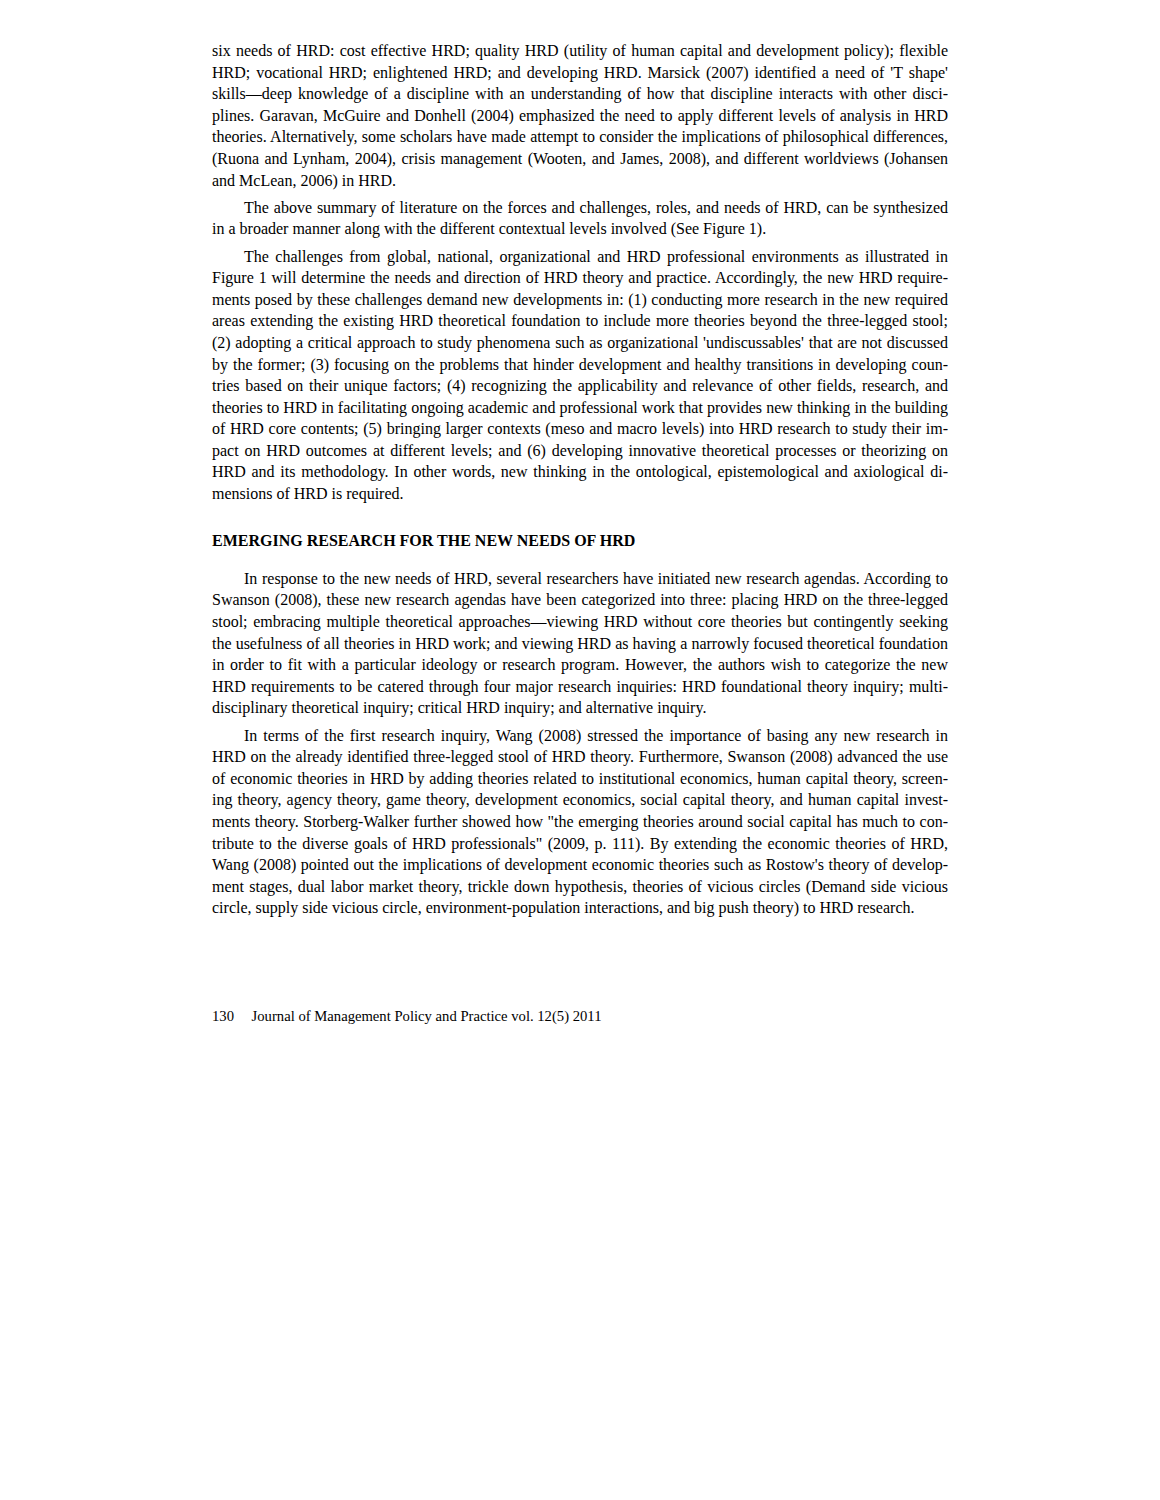six needs of HRD: cost effective HRD; quality HRD (utility of human capital and development policy); flexible HRD; vocational HRD; enlightened HRD; and developing HRD. Marsick (2007) identified a need of 'T shape' skills—deep knowledge of a discipline with an understanding of how that discipline interacts with other disciplines. Garavan, McGuire and Donhell (2004) emphasized the need to apply different levels of analysis in HRD theories. Alternatively, some scholars have made attempt to consider the implications of philosophical differences, (Ruona and Lynham, 2004), crisis management (Wooten, and James, 2008), and different worldviews (Johansen and McLean, 2006) in HRD.
The above summary of literature on the forces and challenges, roles, and needs of HRD, can be synthesized in a broader manner along with the different contextual levels involved (See Figure 1).
The challenges from global, national, organizational and HRD professional environments as illustrated in Figure 1 will determine the needs and direction of HRD theory and practice. Accordingly, the new HRD requirements posed by these challenges demand new developments in: (1) conducting more research in the new required areas extending the existing HRD theoretical foundation to include more theories beyond the three-legged stool; (2) adopting a critical approach to study phenomena such as organizational 'undiscussables' that are not discussed by the former; (3) focusing on the problems that hinder development and healthy transitions in developing countries based on their unique factors; (4) recognizing the applicability and relevance of other fields, research, and theories to HRD in facilitating ongoing academic and professional work that provides new thinking in the building of HRD core contents; (5) bringing larger contexts (meso and macro levels) into HRD research to study their impact on HRD outcomes at different levels; and (6) developing innovative theoretical processes or theorizing on HRD and its methodology. In other words, new thinking in the ontological, epistemological and axiological dimensions of HRD is required.
Emerging Research for the New Needs of HRD
In response to the new needs of HRD, several researchers have initiated new research agendas. According to Swanson (2008), these new research agendas have been categorized into three: placing HRD on the three-legged stool; embracing multiple theoretical approaches—viewing HRD without core theories but contingently seeking the usefulness of all theories in HRD work; and viewing HRD as having a narrowly focused theoretical foundation in order to fit with a particular ideology or research program. However, the authors wish to categorize the new HRD requirements to be catered through four major research inquiries: HRD foundational theory inquiry; multi-disciplinary theoretical inquiry; critical HRD inquiry; and alternative inquiry.
In terms of the first research inquiry, Wang (2008) stressed the importance of basing any new research in HRD on the already identified three-legged stool of HRD theory. Furthermore, Swanson (2008) advanced the use of economic theories in HRD by adding theories related to institutional economics, human capital theory, screening theory, agency theory, game theory, development economics, social capital theory, and human capital investments theory. Storberg-Walker further showed how "the emerging theories around social capital has much to contribute to the diverse goals of HRD professionals" (2009, p. 111). By extending the economic theories of HRD, Wang (2008) pointed out the implications of development economic theories such as Rostow's theory of development stages, dual labor market theory, trickle down hypothesis, theories of vicious circles (Demand side vicious circle, supply side vicious circle, environment-population interactions, and big push theory) to HRD research.
130 Journal of Management Policy and Practice vol. 12(5) 2011